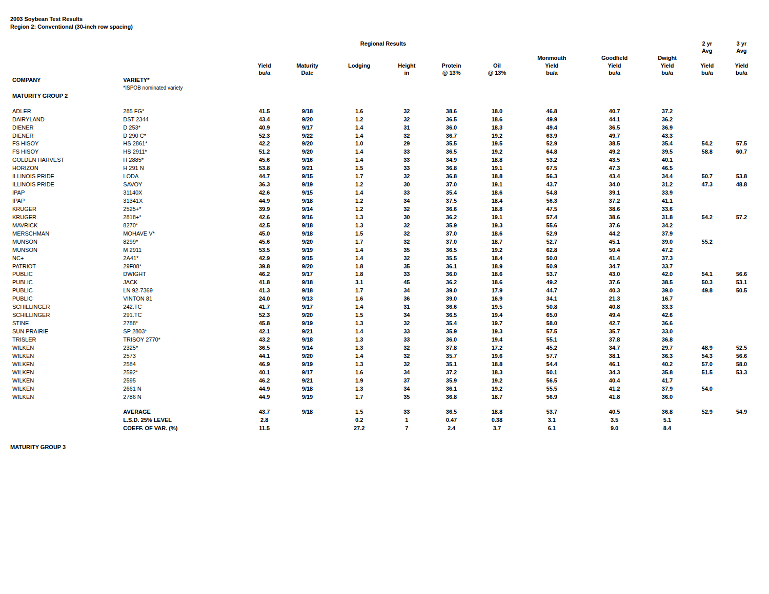2003 Soybean Test Results
Region 2: Conventional (30-inch row spacing)
| | | Regional Results | | | | 2 yr | 3 yr |
| --- | --- | --- | --- | --- | --- | --- | --- |
| | Avg | Avg |
| Yield | Maturity | Lodging | Height | Protein | Oil | Monmouth Yield | Goodfield Yield | Dwight Yield | Yield | Yield |
| bu/a | Date | | in | @ 13% | @ 13% | bu/a | bu/a | bu/a | bu/a | bu/a |
| COMPANY | VARIETY* | |
| | *ISPOB nominated variety | |
| MATURITY GROUP 2 |
| ADLER | 285 FG* | 41.5 | 9/18 | 1.6 | 32 | 38.6 | 18.0 | 46.8 | 40.7 | 37.2 | | |
| DAIRYLAND | DST 2344 | 43.4 | 9/20 | 1.2 | 32 | 36.5 | 18.6 | 49.9 | 44.1 | 36.2 | | |
| DIENER | D 253* | 40.9 | 9/17 | 1.4 | 31 | 36.0 | 18.3 | 49.4 | 36.5 | 36.9 | | |
| DIENER | D 290 C* | 52.3 | 9/22 | 1.4 | 32 | 36.7 | 19.2 | 63.9 | 49.7 | 43.3 | | |
| FS HISOY | HS 2861* | 42.2 | 9/20 | 1.0 | 29 | 35.5 | 19.5 | 52.9 | 38.5 | 35.4 | 54.2 | 57.5 |
| FS HISOY | HS 2911* | 51.2 | 9/20 | 1.4 | 33 | 36.5 | 19.2 | 64.8 | 49.2 | 39.5 | 58.8 | 60.7 |
| GOLDEN HARVEST | H 2885* | 45.6 | 9/16 | 1.4 | 33 | 34.9 | 18.8 | 53.2 | 43.5 | 40.1 | | |
| HORIZON | H 291 N | 53.8 | 9/21 | 1.5 | 33 | 36.8 | 19.1 | 67.5 | 47.3 | 46.5 | | |
| ILLINOIS PRIDE | LODA | 44.7 | 9/15 | 1.7 | 32 | 36.8 | 18.8 | 56.3 | 43.4 | 34.4 | 50.7 | 53.8 |
| ILLINOIS PRIDE | SAVOY | 36.3 | 9/19 | 1.2 | 30 | 37.0 | 19.1 | 43.7 | 34.0 | 31.2 | 47.3 | 48.8 |
| IPAP | 31140X | 42.6 | 9/15 | 1.4 | 33 | 35.4 | 18.6 | 54.8 | 39.1 | 33.9 | | |
| IPAP | 31341X | 44.9 | 9/18 | 1.2 | 34 | 37.5 | 18.4 | 56.3 | 37.2 | 41.1 | | |
| KRUGER | 2525+* | 39.9 | 9/14 | 1.2 | 32 | 36.6 | 18.8 | 47.5 | 38.6 | 33.6 | | |
| KRUGER | 2818+* | 42.6 | 9/16 | 1.3 | 30 | 36.2 | 19.1 | 57.4 | 38.6 | 31.8 | 54.2 | 57.2 |
| MAVRICK | 8270* | 42.5 | 9/18 | 1.3 | 32 | 35.9 | 19.3 | 55.6 | 37.6 | 34.2 | | |
| MERSCHMAN | MOHAVE V* | 45.0 | 9/18 | 1.5 | 32 | 37.0 | 18.6 | 52.9 | 44.2 | 37.9 | | |
| MUNSON | 8299* | 45.6 | 9/20 | 1.7 | 32 | 37.0 | 18.7 | 52.7 | 45.1 | 39.0 | 55.2 | |
| MUNSON | M 2911 | 53.5 | 9/19 | 1.4 | 35 | 36.5 | 19.2 | 62.8 | 50.4 | 47.2 | | |
| NC+ | 2A41* | 42.9 | 9/15 | 1.4 | 32 | 35.5 | 18.4 | 50.0 | 41.4 | 37.3 | | |
| PATRIOT | 29F08* | 39.8 | 9/20 | 1.8 | 35 | 36.1 | 18.9 | 50.9 | 34.7 | 33.7 | | |
| PUBLIC | DWIGHT | 46.2 | 9/17 | 1.8 | 33 | 36.0 | 18.6 | 53.7 | 43.0 | 42.0 | 54.1 | 56.6 |
| PUBLIC | JACK | 41.8 | 9/18 | 3.1 | 45 | 36.2 | 18.6 | 49.2 | 37.6 | 38.5 | 50.3 | 53.1 |
| PUBLIC | LN 92-7369 | 41.3 | 9/18 | 1.7 | 34 | 39.0 | 17.9 | 44.7 | 40.3 | 39.0 | 49.8 | 50.5 |
| PUBLIC | VINTON 81 | 24.0 | 9/13 | 1.6 | 36 | 39.0 | 16.9 | 34.1 | 21.3 | 16.7 | | |
| SCHILLINGER | 242.TC | 41.7 | 9/17 | 1.4 | 31 | 36.6 | 19.5 | 50.8 | 40.8 | 33.3 | | |
| SCHILLINGER | 291.TC | 52.3 | 9/20 | 1.5 | 34 | 36.5 | 19.4 | 65.0 | 49.4 | 42.6 | | |
| STINE | 2788* | 45.8 | 9/19 | 1.3 | 32 | 35.4 | 19.7 | 58.0 | 42.7 | 36.6 | | |
| SUN PRAIRIE | SP 2803* | 42.1 | 9/21 | 1.4 | 33 | 35.9 | 19.3 | 57.5 | 35.7 | 33.0 | | |
| TRISLER | TRISOY 2770* | 43.2 | 9/18 | 1.3 | 33 | 36.0 | 19.4 | 55.1 | 37.8 | 36.8 | | |
| WILKEN | 2325* | 36.5 | 9/14 | 1.3 | 32 | 37.8 | 17.2 | 45.2 | 34.7 | 29.7 | 48.9 | 52.5 |
| WILKEN | 2573 | 44.1 | 9/20 | 1.4 | 32 | 35.7 | 19.6 | 57.7 | 38.1 | 36.3 | 54.3 | 56.6 |
| WILKEN | 2584 | 46.9 | 9/19 | 1.3 | 32 | 35.1 | 18.8 | 54.4 | 46.1 | 40.2 | 57.0 | 58.0 |
| WILKEN | 2592* | 40.1 | 9/17 | 1.6 | 34 | 37.2 | 18.3 | 50.1 | 34.3 | 35.8 | 51.5 | 53.3 |
| WILKEN | 2595 | 46.2 | 9/21 | 1.9 | 37 | 35.9 | 19.2 | 56.5 | 40.4 | 41.7 | | |
| WILKEN | 2661 N | 44.9 | 9/18 | 1.3 | 34 | 36.1 | 19.2 | 55.5 | 41.2 | 37.9 | 54.0 | |
| WILKEN | 2786 N | 44.9 | 9/19 | 1.7 | 35 | 36.8 | 18.7 | 56.9 | 41.8 | 36.0 | | |
| | AVERAGE | 43.7 | 9/18 | 1.5 | 33 | 36.5 | 18.8 | 53.7 | 40.5 | 36.8 | 52.9 | 54.9 |
| | L.S.D. 25% LEVEL | 2.8 | | 0.2 | 1 | 0.47 | 0.38 | 3.1 | 3.5 | 5.1 | | |
| | COEFF. OF VAR. (%) | 11.5 | | 27.2 | 7 | 2.4 | 3.7 | 6.1 | 9.0 | 8.4 | | |
MATURITY GROUP 3